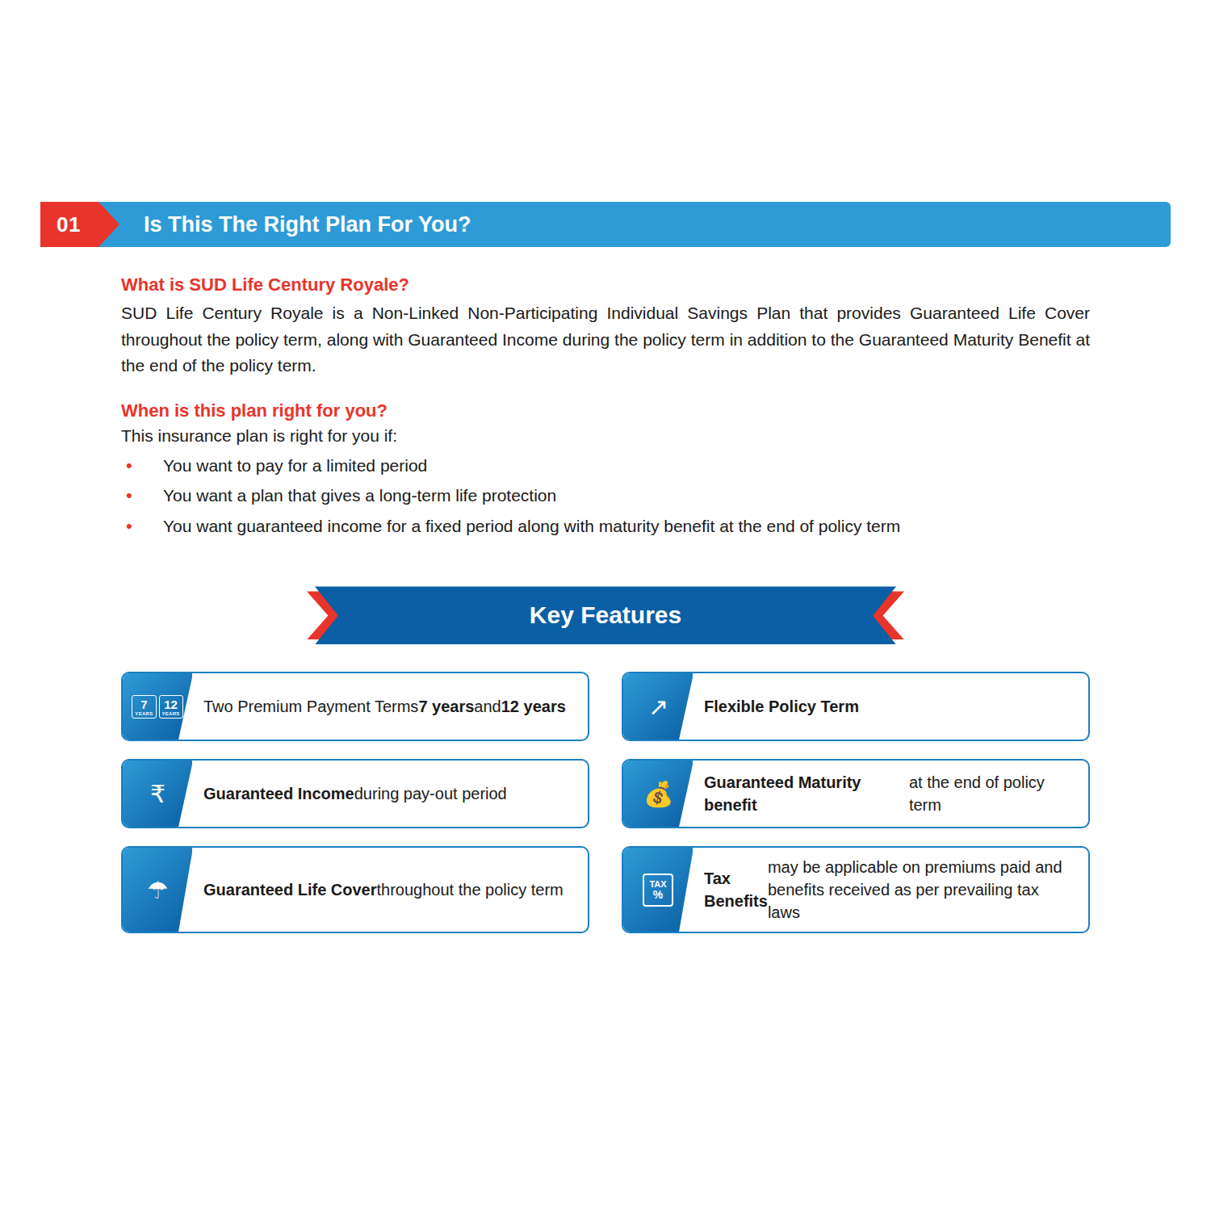01
Is This The Right Plan For You?
What is SUD Life Century Royale?
SUD Life Century Royale is a Non-Linked Non-Participating Individual Savings Plan that provides Guaranteed Life Cover throughout the policy term, along with Guaranteed Income during the policy term in addition to the Guaranteed Maturity Benefit at the end of the policy term.
When is this plan right for you?
This insurance plan is right for you if:
You want to pay for a limited period
You want a plan that gives a long-term life protection
You want guaranteed income for a fixed period along with maturity benefit at the end of policy term
Key Features
7 YEARS 12 YEARS
Two Premium Payment Terms 7 years and 12 years
↗
Flexible Policy Term
₹
Guaranteed Income during pay-out period
💰
Guaranteed Maturity benefit at the end of policy term
☂
Guaranteed Life Cover throughout the policy term
TAX%
Tax Benefits may be applicable on premiums paid and benefits received as per prevailing tax laws